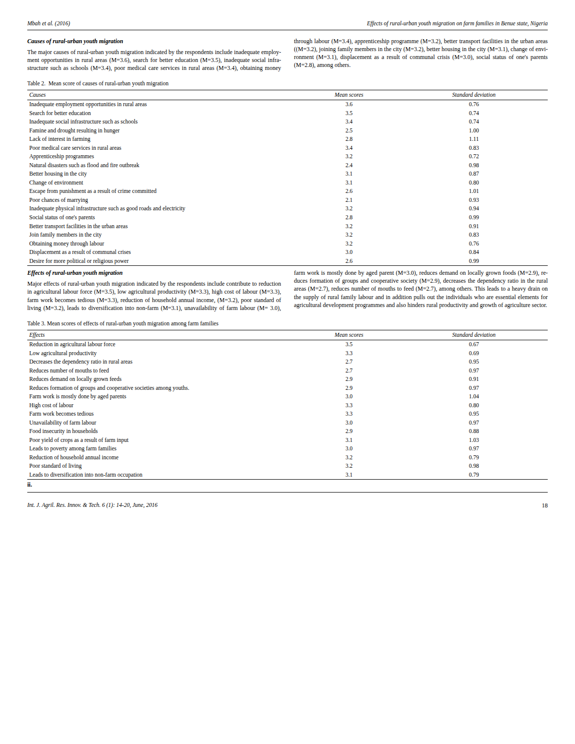Mbah et al. (2016) Effects of rural-urban youth migration on farm families in Benue state, Nigeria
Causes of rural-urban youth migration
The major causes of rural-urban youth migration indicated by the respondents include inadequate employment opportunities in rural areas (M=3.6), search for better education (M=3.5), inadequate social infrastructure such as schools (M=3.4), poor medical care services in rural areas (M=3.4), obtaining money through labour (M=3.4), apprenticeship programme (M=3.2), better transport facilities in the urban areas ((M=3.2), joining family members in the city (M=3.2), better housing in the city (M=3.1), change of environment (M=3.1), displacement as a result of communal crisis (M=3.0), social status of one's parents (M=2.8), among others.
Table 2. Mean score of causes of rural-urban youth migration
| Causes | Mean scores | Standard deviation |
| --- | --- | --- |
| Inadequate employment opportunities in rural areas | 3.6 | 0.76 |
| Search for better education | 3.5 | 0.74 |
| Inadequate social infrastructure such as schools | 3.4 | 0.74 |
| Famine and drought resulting in hunger | 2.5 | 1.00 |
| Lack of interest in farming | 2.8 | 1.11 |
| Poor medical care services in rural areas | 3.4 | 0.83 |
| Apprenticeship programmes | 3.2 | 0.72 |
| Natural disasters such as flood and fire outbreak | 2.4 | 0.98 |
| Better housing in the city | 3.1 | 0.87 |
| Change of environment | 3.1 | 0.80 |
| Escape from punishment as a result of crime committed | 2.6 | 1.01 |
| Poor chances of marrying | 2.1 | 0.93 |
| Inadequate physical infrastructure such as good roads and electricity | 3.2 | 0.94 |
| Social status of one's parents | 2.8 | 0.99 |
| Better transport facilities in the urban areas | 3.2 | 0.91 |
| Join family members in the city | 3.2 | 0.83 |
| Obtaining money through labour | 3.2 | 0.76 |
| Displacement as a result of communal crises | 3.0 | 0.84 |
| Desire for more political or religious power | 2.6 | 0.99 |
Effects of rural-urban youth migration
Major effects of rural-urban youth migration indicated by the respondents include contribute to reduction in agricultural labour force (M=3.5), low agricultural productivity (M=3.3), high cost of labour (M=3.3), farm work becomes tedious (M=3.3), reduction of household annual income, (M=3.2), poor standard of living (M=3.2), leads to diversification into non-farm (M=3.1), unavailability of farm labour (M= 3.0), farm work is mostly done by aged parent (M=3.0), reduces demand on locally grown foods (M=2.9), reduces formation of groups and cooperative society (M=2.9), decreases the dependency ratio in the rural areas (M=2.7), reduces number of mouths to feed (M=2.7), among others. This leads to a heavy drain on the supply of rural family labour and in addition pulls out the individuals who are essential elements for agricultural development programmes and also hinders rural productivity and growth of agriculture sector.
Table 3. Mean scores of effects of rural-urban youth migration among farm families
| Effects | Mean scores | Standard deviation |
| --- | --- | --- |
| Reduction in agricultural labour force | 3.5 | 0.67 |
| Low agricultural productivity | 3.3 | 0.69 |
| Decreases the dependency ratio in rural areas | 2.7 | 0.95 |
| Reduces number of mouths to feed | 2.7 | 0.97 |
| Reduces demand on locally grown feeds | 2.9 | 0.91 |
| Reduces formation of groups and cooperative societies among youths. | 2.9 | 0.97 |
| Farm work is mostly done by aged parents | 3.0 | 1.04 |
| High cost of labour | 3.3 | 0.80 |
| Farm work becomes tedious | 3.3 | 0.95 |
| Unavailability of farm labour | 3.0 | 0.97 |
| Food insecurity in households | 2.9 | 0.88 |
| Poor yield of crops as a result of farm input | 3.1 | 1.03 |
| Leads to poverty among farm families | 3.0 | 0.97 |
| Reduction of household annual income | 3.2 | 0.79 |
| Poor standard of living | 3.2 | 0.98 |
| Leads to diversification into non-farm occupation | 3.1 | 0.79 |
ii.
Int. J. Agril. Res. Innov. & Tech. 6 (1): 14-20, June, 2016 18